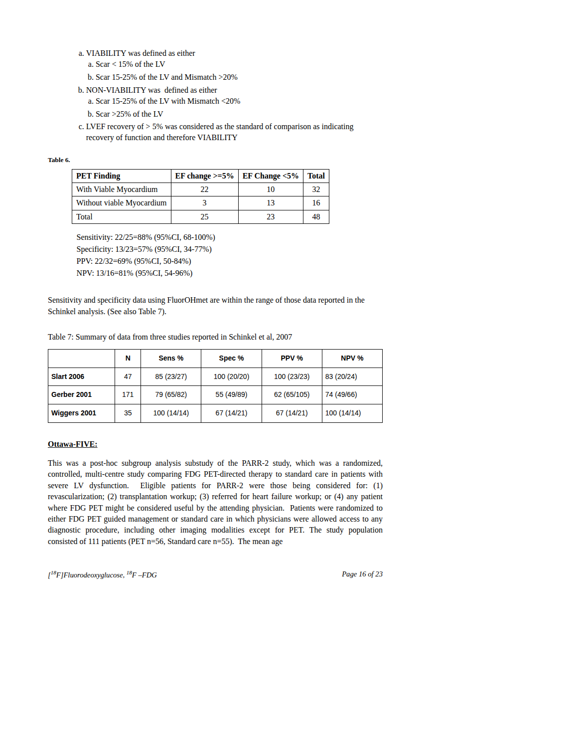VIABILITY was defined as either
Scar < 15% of the LV
Scar 15-25% of the LV and Mismatch >20%
NON-VIABILITY was defined as either
Scar 15-25% of the LV with Mismatch <20%
Scar >25% of the LV
LVEF recovery of > 5% was considered as the standard of comparison as indicating recovery of function and therefore VIABILITY
Table 6.
| PET Finding | EF change >=5% | EF Change <5% | Total |
| --- | --- | --- | --- |
| With Viable Myocardium | 22 | 10 | 32 |
| Without viable Myocardium | 3 | 13 | 16 |
| Total | 25 | 23 | 48 |
Sensitivity: 22/25=88% (95%CI, 68-100%)
Specificity: 13/23=57% (95%CI, 34-77%)
PPV: 22/32=69% (95%CI, 50-84%)
NPV: 13/16=81% (95%CI, 54-96%)
Sensitivity and specificity data using FluorOHmet are within the range of those data reported in the Schinkel analysis. (See also Table 7).
Table 7: Summary of data from three studies reported in Schinkel et al, 2007
| | N | Sens % | Spec % | PPV % | NPV % |
| --- | --- | --- | --- | --- | --- |
| Slart 2006 | 47 | 85 (23/27) | 100 (20/20) | 100 (23/23) | 83 (20/24) |
| Gerber 2001 | 171 | 79 (65/82) | 55 (49/89) | 62 (65/105) | 74 (49/66) |
| Wiggers 2001 | 35 | 100 (14/14) | 67 (14/21) | 67 (14/21) | 100 (14/14) |
Ottawa-FIVE:
This was a post-hoc subgroup analysis substudy of the PARR-2 study, which was a randomized, controlled, multi-centre study comparing FDG PET-directed therapy to standard care in patients with severe LV dysfunction. Eligible patients for PARR-2 were those being considered for: (1) revascularization; (2) transplantation workup; (3) referred for heart failure workup; or (4) any patient where FDG PET might be considered useful by the attending physician. Patients were randomized to either FDG PET guided management or standard care in which physicians were allowed access to any diagnostic procedure, including other imaging modalities except for PET. The study population consisted of 111 patients (PET n=56, Standard care n=55). The mean age
[18F]Fluorodeoxyglucose, 18F –FDG Page 16 of 23